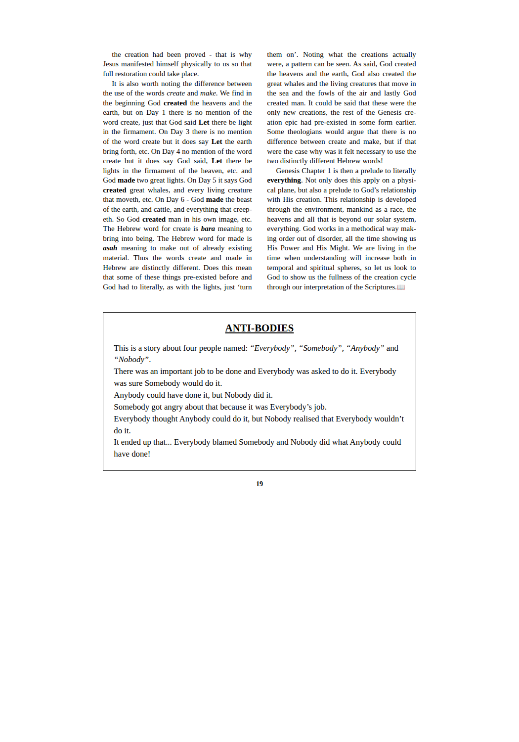the creation had been proved - that is why Jesus manifested himself physically to us so that full restoration could take place.
It is also worth noting the difference between the use of the words create and make. We find in the beginning God created the heavens and the earth, but on Day 1 there is no mention of the word create, just that God said Let there be light in the firmament. On Day 3 there is no mention of the word create but it does say Let the earth bring forth, etc. On Day 4 no mention of the word create but it does say God said, Let there be lights in the firmament of the heaven, etc. and God made two great lights. On Day 5 it says God created great whales, and every living creature that moveth, etc. On Day 6 - God made the beast of the earth, and cattle, and everything that creepeth. So God created man in his own image, etc. The Hebrew word for create is bara meaning to bring into being. The Hebrew word for made is asah meaning to make out of already existing material. Thus the words create and made in Hebrew are distinctly different. Does this mean that some of these things pre-existed before and God had to literally, as with the lights, just ‘turn them on’. Noting what the creations actually were, a pattern can be seen. As said, God created the heavens and the earth, God also created the great whales and the living creatures that move in the sea and the fowls of the air and lastly God created man. It could be said that these were the only new creations, the rest of the Genesis creation epic had pre-existed in some form earlier. Some theologians would argue that there is no difference between create and make, but if that were the case why was it felt necessary to use the two distinctly different Hebrew words!
Genesis Chapter 1 is then a prelude to literally everything. Not only does this apply on a physical plane, but also a prelude to God’s relationship with His creation. This relationship is developed through the environment, mankind as a race, the heavens and all that is beyond our solar system, everything. God works in a methodical way making order out of disorder, all the time showing us His Power and His Might. We are living in the time when understanding will increase both in temporal and spiritual spheres, so let us look to God to show us the fullness of the creation cycle through our interpretation of the Scriptures.📖
ANTI-BODIES
This is a story about four people named: “Everybody”, “Somebody”, “Anybody” and “Nobody”.
There was an important job to be done and Everybody was asked to do it. Everybody was sure Somebody would do it.
Anybody could have done it, but Nobody did it.
Somebody got angry about that because it was Everybody’s job.
Everybody thought Anybody could do it, but Nobody realised that Everybody wouldn’t do it.
It ended up that... Everybody blamed Somebody and Nobody did what Anybody could have done!
19